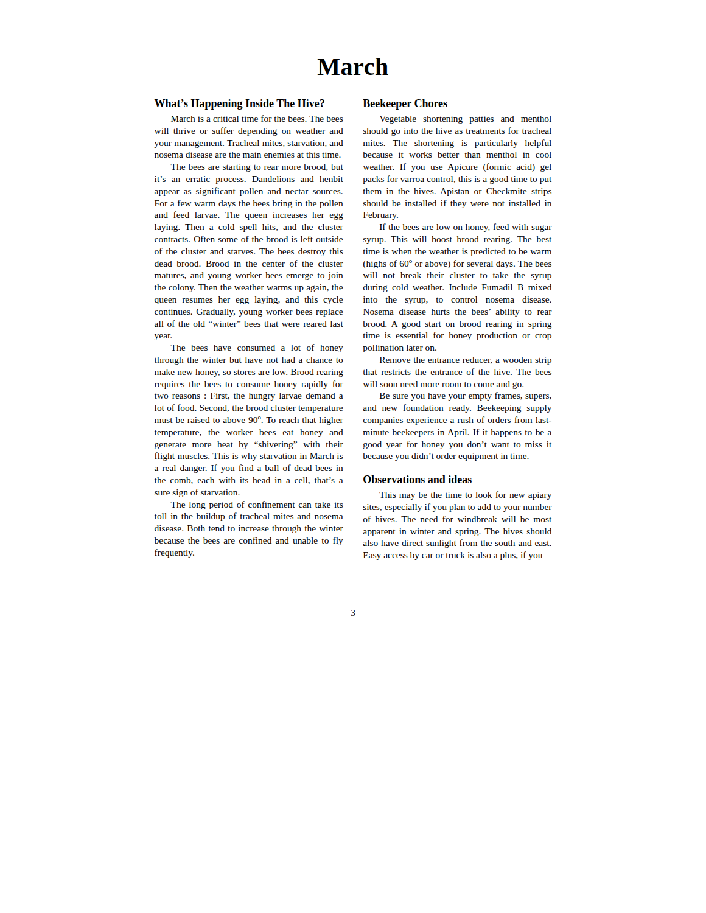March
What’s Happening Inside The Hive?
March is a critical time for the bees. The bees will thrive or suffer depending on weather and your management. Tracheal mites, starvation, and nosema disease are the main enemies at this time.
The bees are starting to rear more brood, but it’s an erratic process. Dandelions and henbit appear as significant pollen and nectar sources. For a few warm days the bees bring in the pollen and feed larvae. The queen increases her egg laying. Then a cold spell hits, and the cluster contracts. Often some of the brood is left outside of the cluster and starves. The bees destroy this dead brood. Brood in the center of the cluster matures, and young worker bees emerge to join the colony. Then the weather warms up again, the queen resumes her egg laying, and this cycle continues. Gradually, young worker bees replace all of the old “winter” bees that were reared last year.
The bees have consumed a lot of honey through the winter but have not had a chance to make new honey, so stores are low. Brood rearing requires the bees to consume honey rapidly for two reasons : First, the hungry larvae demand a lot of food. Second, the brood cluster temperature must be raised to above 90o. To reach that higher temperature, the worker bees eat honey and generate more heat by “shivering” with their flight muscles. This is why starvation in March is a real danger. If you find a ball of dead bees in the comb, each with its head in a cell, that’s a sure sign of starvation.
The long period of confinement can take its toll in the buildup of tracheal mites and nosema disease. Both tend to increase through the winter because the bees are confined and unable to fly frequently.
Beekeeper Chores
Vegetable shortening patties and menthol should go into the hive as treatments for tracheal mites. The shortening is particularly helpful because it works better than menthol in cool weather. If you use Apicure (formic acid) gel packs for varroa control, this is a good time to put them in the hives. Apistan or Checkmite strips should be installed if they were not installed in February.
If the bees are low on honey, feed with sugar syrup. This will boost brood rearing. The best time is when the weather is predicted to be warm (highs of 60o or above) for several days. The bees will not break their cluster to take the syrup during cold weather. Include Fumadil B mixed into the syrup, to control nosema disease. Nosema disease hurts the bees’ ability to rear brood. A good start on brood rearing in spring time is essential for honey production or crop pollination later on.
Remove the entrance reducer, a wooden strip that restricts the entrance of the hive. The bees will soon need more room to come and go.
Be sure you have your empty frames, supers, and new foundation ready. Beekeeping supply companies experience a rush of orders from last-minute beekeepers in April. If it happens to be a good year for honey you don’t want to miss it because you didn’t order equipment in time.
Observations and ideas
This may be the time to look for new apiary sites, especially if you plan to add to your number of hives. The need for windbreak will be most apparent in winter and spring. The hives should also have direct sunlight from the south and east. Easy access by car or truck is also a plus, if you
3